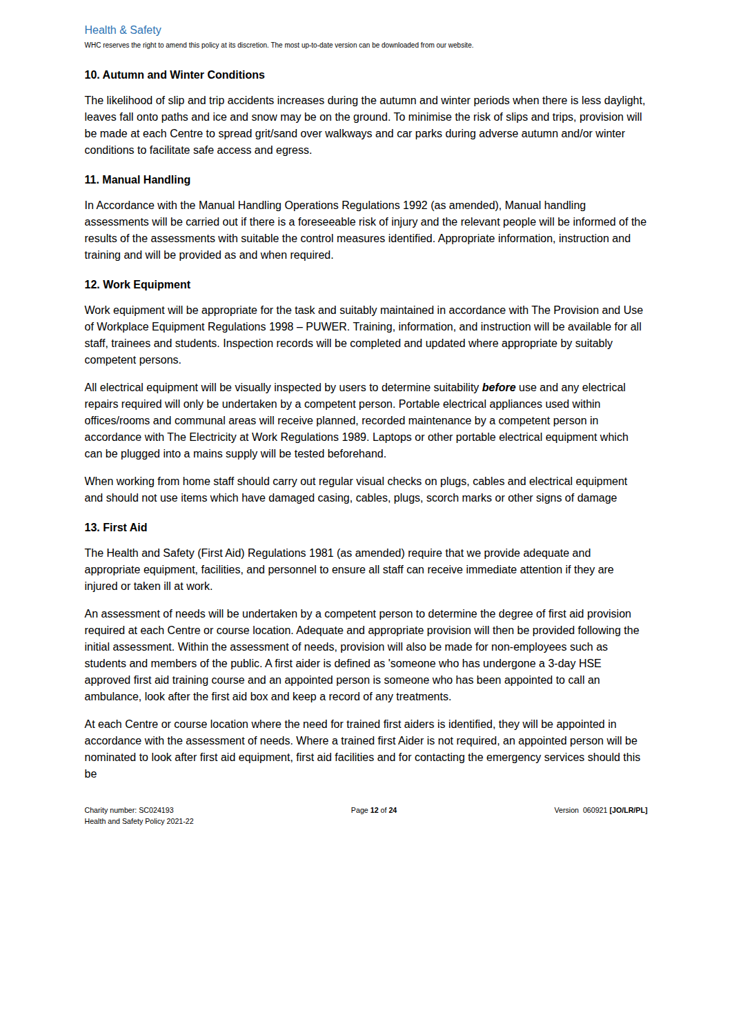Health & Safety
WHC reserves the right to amend this policy at its discretion. The most up-to-date version can be downloaded from our website.
10. Autumn and Winter Conditions
The likelihood of slip and trip accidents increases during the autumn and winter periods when there is less daylight, leaves fall onto paths and ice and snow may be on the ground. To minimise the risk of slips and trips, provision will be made at each Centre to spread grit/sand over walkways and car parks during adverse autumn and/or winter conditions to facilitate safe access and egress.
11. Manual Handling
In Accordance with the Manual Handling Operations Regulations 1992 (as amended), Manual handling assessments will be carried out if there is a foreseeable risk of injury and the relevant people will be informed of the results of the assessments with suitable the control measures identified. Appropriate information, instruction and training and will be provided as and when required.
12. Work Equipment
Work equipment will be appropriate for the task and suitably maintained in accordance with The Provision and Use of Workplace Equipment Regulations 1998 – PUWER. Training, information, and instruction will be available for all staff, trainees and students. Inspection records will be completed and updated where appropriate by suitably competent persons.
All electrical equipment will be visually inspected by users to determine suitability before use and any electrical repairs required will only be undertaken by a competent person. Portable electrical appliances used within offices/rooms and communal areas will receive planned, recorded maintenance by a competent person in accordance with The Electricity at Work Regulations 1989. Laptops or other portable electrical equipment which can be plugged into a mains supply will be tested beforehand.
When working from home staff should carry out regular visual checks on plugs, cables and electrical equipment and should not use items which have damaged casing, cables, plugs, scorch marks or other signs of damage
13. First Aid
The Health and Safety (First Aid) Regulations 1981 (as amended) require that we provide adequate and appropriate equipment, facilities, and personnel to ensure all staff can receive immediate attention if they are injured or taken ill at work.
An assessment of needs will be undertaken by a competent person to determine the degree of first aid provision required at each Centre or course location. Adequate and appropriate provision will then be provided following the initial assessment. Within the assessment of needs, provision will also be made for non-employees such as students and members of the public. A first aider is defined as 'someone who has undergone a 3-day HSE approved first aid training course and an appointed person is someone who has been appointed to call an ambulance, look after the first aid box and keep a record of any treatments.
At each Centre or course location where the need for trained first aiders is identified, they will be appointed in accordance with the assessment of needs. Where a trained first Aider is not required, an appointed person will be nominated to look after first aid equipment, first aid facilities and for contacting the emergency services should this be
Charity number: SC024193
Health and Safety Policy 2021-22
Page 12 of 24
Version 060921 [JO/LR/PL]